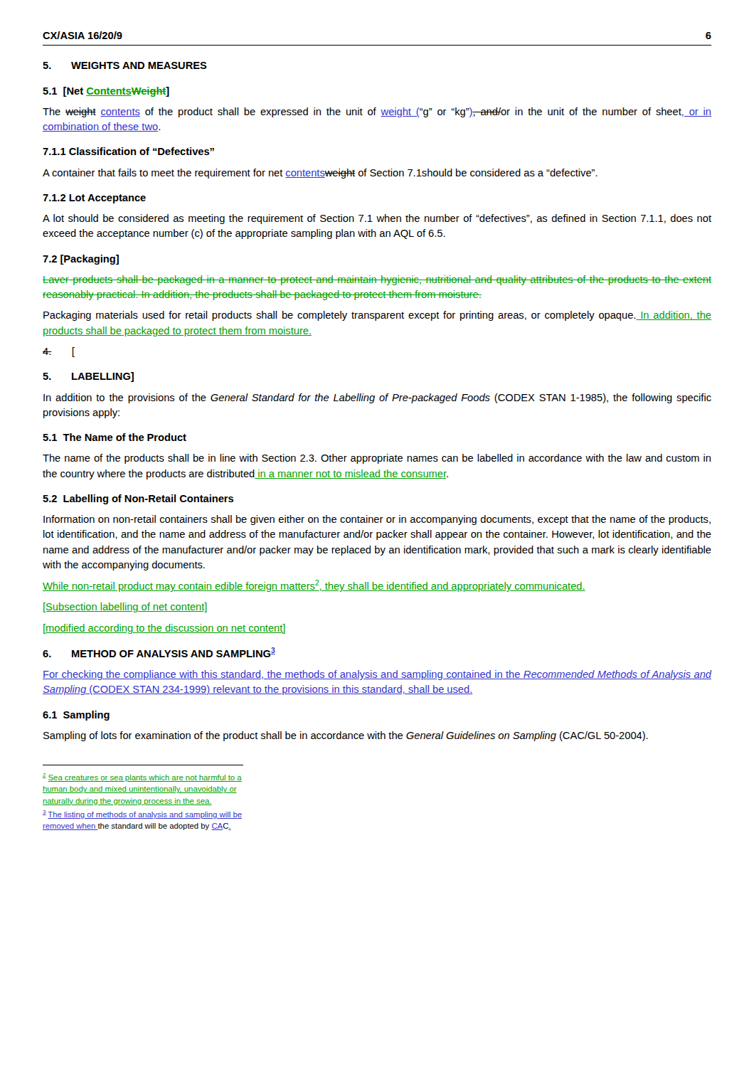CX/ASIA 16/20/9 6
5. WEIGHTS AND MEASURES
5.1 [Net Contents Weight]
The weight contents of the product shall be expressed in the unit of weight (“g” or “kg”), and/or in the unit of the number of sheet, or in combination of these two.
7.1.1 Classification of “Defectives”
A container that fails to meet the requirement for net contents weight of Section 7.1should be considered as a “defective”.
7.1.2 Lot Acceptance
A lot should be considered as meeting the requirement of Section 7.1 when the number of “defectives”, as defined in Section 7.1.1, does not exceed the acceptance number (c) of the appropriate sampling plan with an AQL of 6.5.
7.2 [Packaging]
Laver products shall be packaged in a manner to protect and maintain hygienic, nutritional and quality attributes of the products to the extent reasonably practical. In addition, the products shall be packaged to protect them from moisture.
Packaging materials used for retail products shall be completely transparent except for printing areas, or completely opaque. In addition, the products shall be packaged to protect them from moisture.
4. [
5. LABELLING]
In addition to the provisions of the General Standard for the Labelling of Pre-packaged Foods (CODEX STAN 1-1985), the following specific provisions apply:
5.1 The Name of the Product
The name of the products shall be in line with Section 2.3. Other appropriate names can be labelled in accordance with the law and custom in the country where the products are distributed in a manner not to mislead the consumer.
5.2 Labelling of Non-Retail Containers
Information on non-retail containers shall be given either on the container or in accompanying documents, except that the name of the products, lot identification, and the name and address of the manufacturer and/or packer shall appear on the container. However, lot identification, and the name and address of the manufacturer and/or packer may be replaced by an identification mark, provided that such a mark is clearly identifiable with the accompanying documents.
While non-retail product may contain edible foreign matters2, they shall be identified and appropriately communicated.
[Subsection labelling of net content]
[modified according to the discussion on net content]
6. METHOD OF ANALYSIS AND SAMPLING3
For checking the compliance with this standard, the methods of analysis and sampling contained in the Recommended Methods of Analysis and Sampling (CODEX STAN 234-1999) relevant to the provisions in this standard, shall be used.
6.1 Sampling
Sampling of lots for examination of the product shall be in accordance with the General Guidelines on Sampling (CAC/GL 50-2004).
2 Sea creatures or sea plants which are not harmful to a human body and mixed unintentionally, unavoidably or naturally during the growing process in the sea.
3 The listing of methods of analysis and sampling will be removed when the standard will be adopted by CAC.